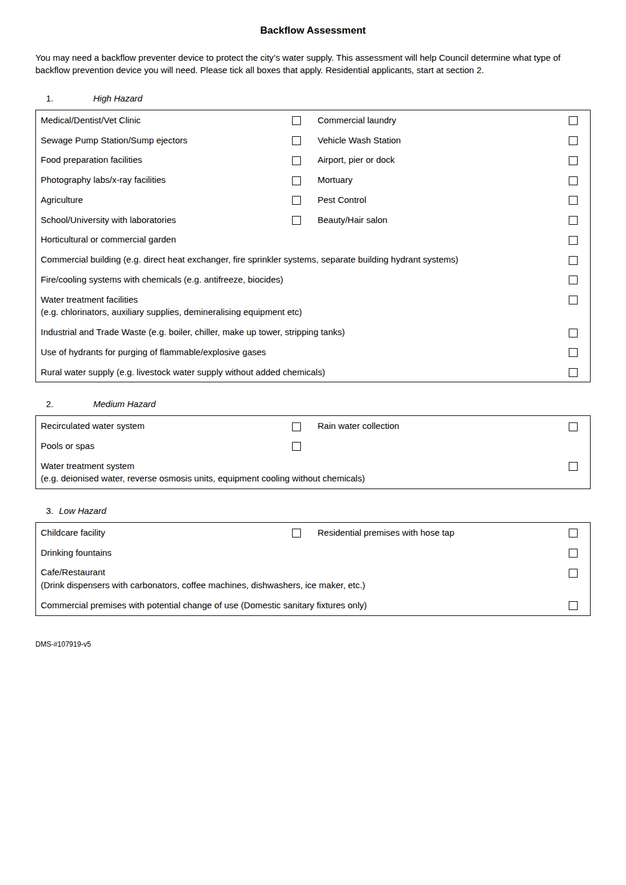Backflow Assessment
You may need a backflow preventer device to protect the city’s water supply. This assessment will help Council determine what type of backflow prevention device you will need. Please tick all boxes that apply. Residential applicants, start at section 2.
1. High Hazard
| Medical/Dentist/Vet Clinic | | Commercial laundry | |
| Sewage Pump Station/Sump ejectors | | Vehicle Wash Station | |
| Food preparation facilities | | Airport, pier or dock | |
| Photography labs/x-ray facilities | | Mortuary | |
| Agriculture | | Pest Control | |
| School/University with laboratories | | Beauty/Hair salon | |
| Horticultural or commercial garden | |
| Commercial building (e.g. direct heat exchanger, fire sprinkler systems, separate building hydrant systems) | |
| Fire/cooling systems with chemicals (e.g. antifreeze, biocides) | |
| Water treatment facilities (e.g. chlorinators, auxiliary supplies, demineralising equipment etc) | |
| Industrial and Trade Waste (e.g. boiler, chiller, make up tower, stripping tanks) | |
| Use of hydrants for purging of flammable/explosive gases | |
| Rural water supply (e.g. livestock water supply without added chemicals) | |
2. Medium Hazard
| Recirculated water system | | Rain water collection | |
| Pools or spas | | | |
| Water treatment system (e.g. deionised water, reverse osmosis units, equipment cooling without chemicals) | |
3. Low Hazard
| Childcare facility | | Residential premises with hose tap | |
| Drinking fountains | |
| Cafe/Restaurant (Drink dispensers with carbonators, coffee machines, dishwashers, ice maker, etc.) | |
| Commercial premises with potential change of use (Domestic sanitary fixtures only) | |
DMS-#107919-v5